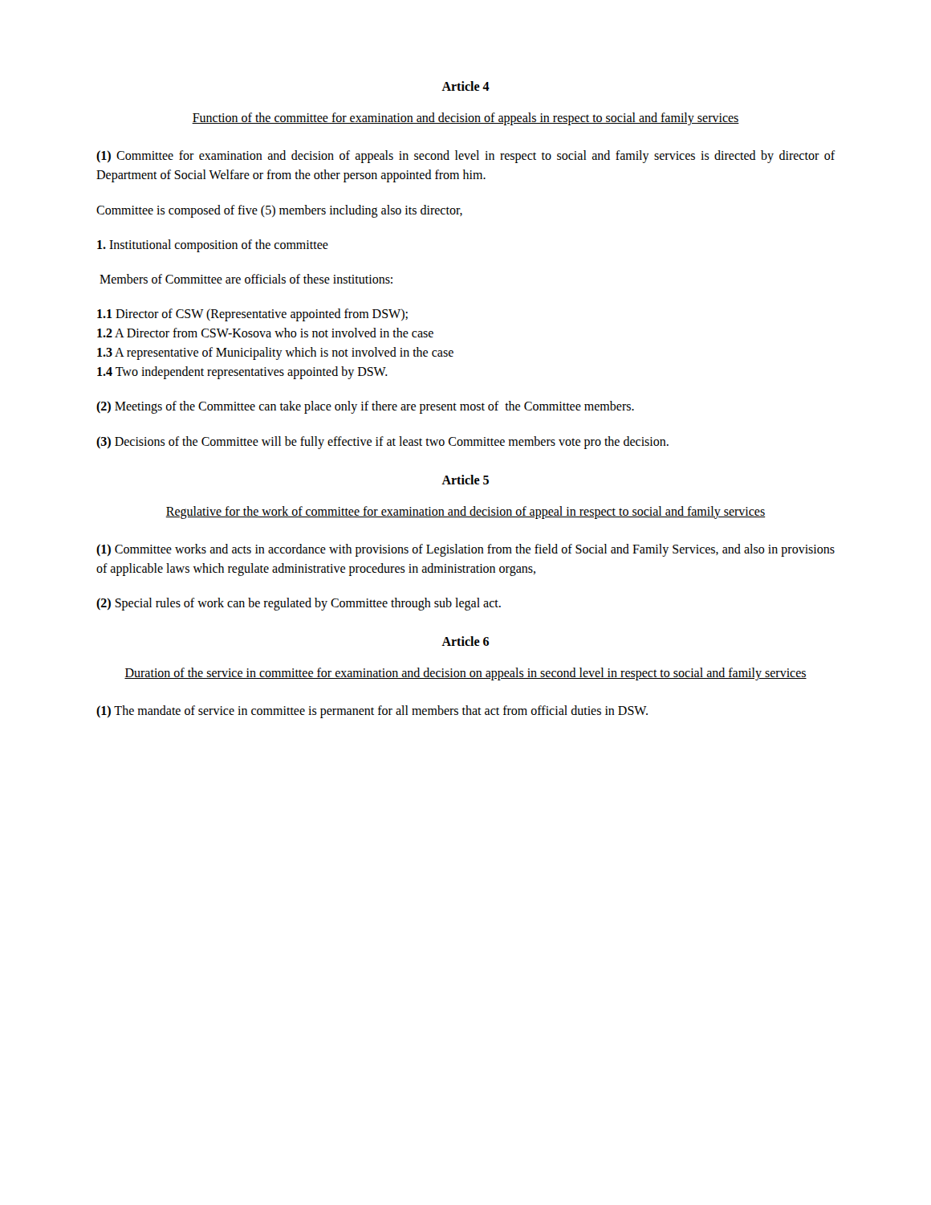Article 4
Function of the committee for examination and decision of appeals in respect to social and family services
(1) Committee for examination and decision of appeals in second level in respect to social and family services is directed by director of Department of Social Welfare or from the other person appointed from him.
Committee is composed of five (5) members including also its director,
1. Institutional composition of the committee
Members of Committee are officials of these institutions:
1.1 Director of CSW (Representative appointed from DSW);
1.2 A Director from CSW-Kosova who is not involved in the case
1.3 A representative of Municipality which is not involved in the case
1.4 Two independent representatives appointed by DSW.
(2) Meetings of the Committee can take place only if there are present most of the Committee members.
(3) Decisions of the Committee will be fully effective if at least two Committee members vote pro the decision.
Article 5
Regulative for the work of committee for examination and decision of appeal in respect to social and family services
(1) Committee works and acts in accordance with provisions of Legislation from the field of Social and Family Services, and also in provisions of applicable laws which regulate administrative procedures in administration organs,
(2) Special rules of work can be regulated by Committee through sub legal act.
Article 6
Duration of the service in committee for examination and decision on appeals in second level in respect to social and family services
(1) The mandate of service in committee is permanent for all members that act from official duties in DSW.